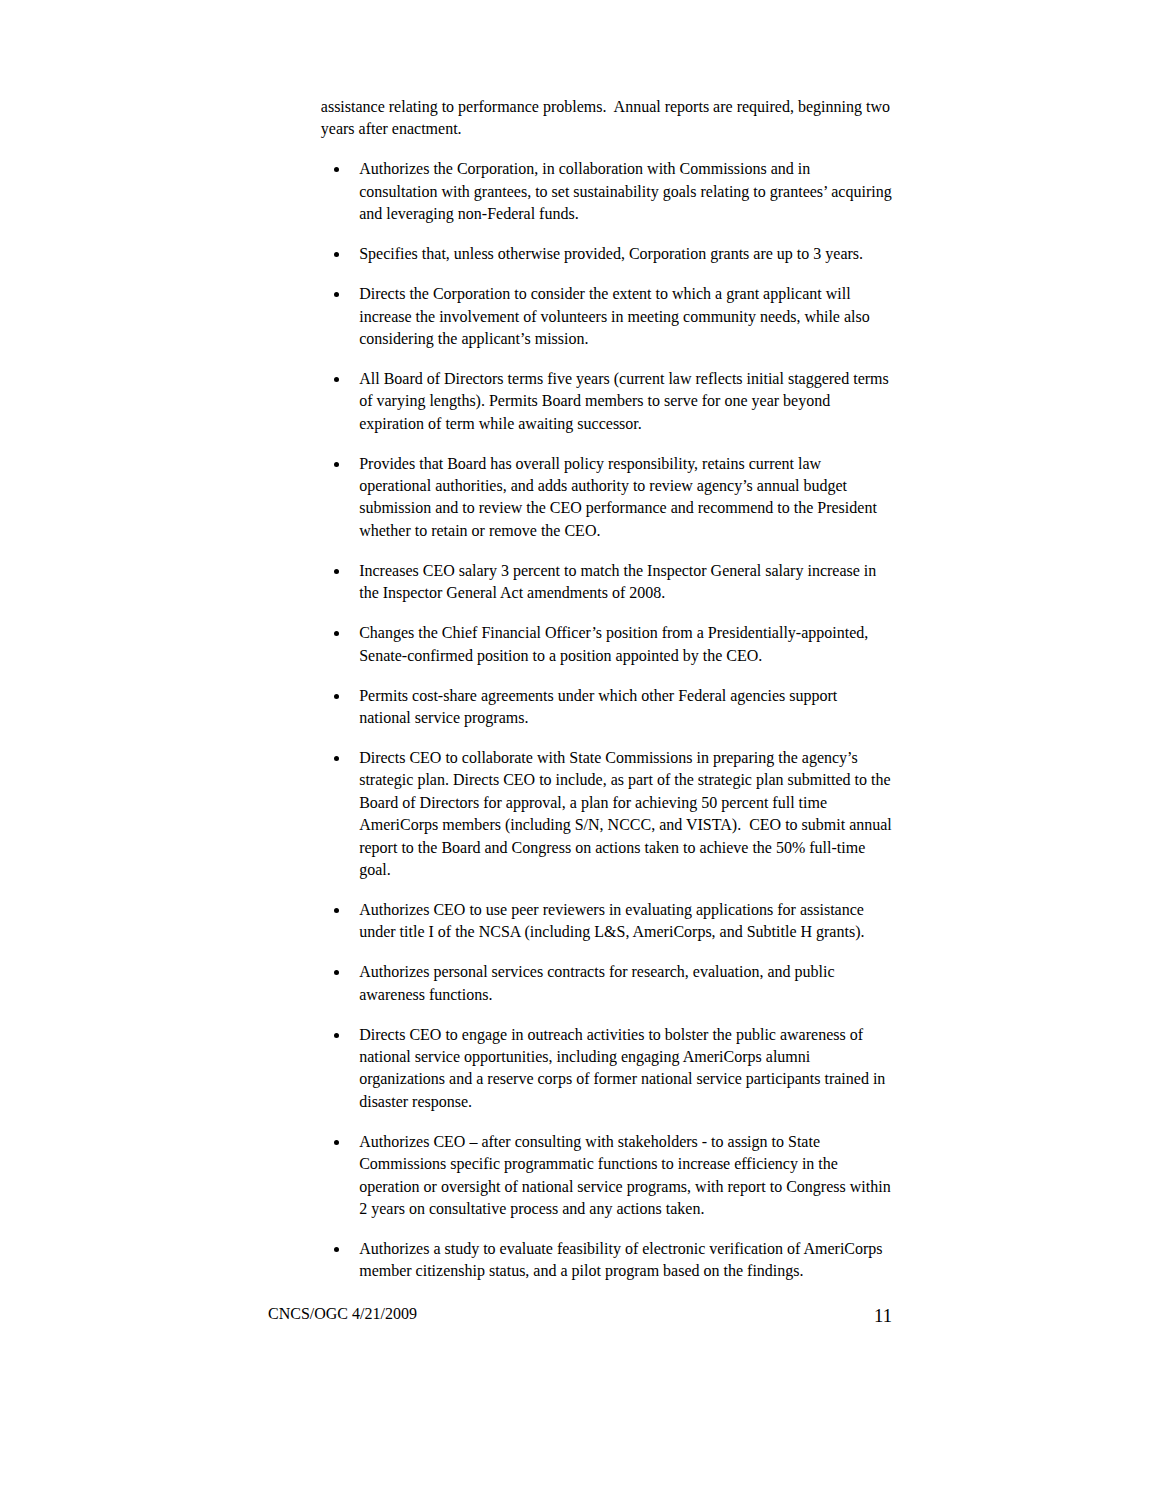assistance relating to performance problems. Annual reports are required, beginning two years after enactment.
Authorizes the Corporation, in collaboration with Commissions and in consultation with grantees, to set sustainability goals relating to grantees’ acquiring and leveraging non-Federal funds.
Specifies that, unless otherwise provided, Corporation grants are up to 3 years.
Directs the Corporation to consider the extent to which a grant applicant will increase the involvement of volunteers in meeting community needs, while also considering the applicant’s mission.
All Board of Directors terms five years (current law reflects initial staggered terms of varying lengths). Permits Board members to serve for one year beyond expiration of term while awaiting successor.
Provides that Board has overall policy responsibility, retains current law operational authorities, and adds authority to review agency’s annual budget submission and to review the CEO performance and recommend to the President whether to retain or remove the CEO.
Increases CEO salary 3 percent to match the Inspector General salary increase in the Inspector General Act amendments of 2008.
Changes the Chief Financial Officer’s position from a Presidentially-appointed, Senate-confirmed position to a position appointed by the CEO.
Permits cost-share agreements under which other Federal agencies support national service programs.
Directs CEO to collaborate with State Commissions in preparing the agency’s strategic plan. Directs CEO to include, as part of the strategic plan submitted to the Board of Directors for approval, a plan for achieving 50 percent full time AmeriCorps members (including S/N, NCCC, and VISTA). CEO to submit annual report to the Board and Congress on actions taken to achieve the 50% full-time goal.
Authorizes CEO to use peer reviewers in evaluating applications for assistance under title I of the NCSA (including L&S, AmeriCorps, and Subtitle H grants).
Authorizes personal services contracts for research, evaluation, and public awareness functions.
Directs CEO to engage in outreach activities to bolster the public awareness of national service opportunities, including engaging AmeriCorps alumni organizations and a reserve corps of former national service participants trained in disaster response.
Authorizes CEO – after consulting with stakeholders - to assign to State Commissions specific programmatic functions to increase efficiency in the operation or oversight of national service programs, with report to Congress within 2 years on consultative process and any actions taken.
Authorizes a study to evaluate feasibility of electronic verification of AmeriCorps member citizenship status, and a pilot program based on the findings.
CNCS/OGC 4/21/2009 11